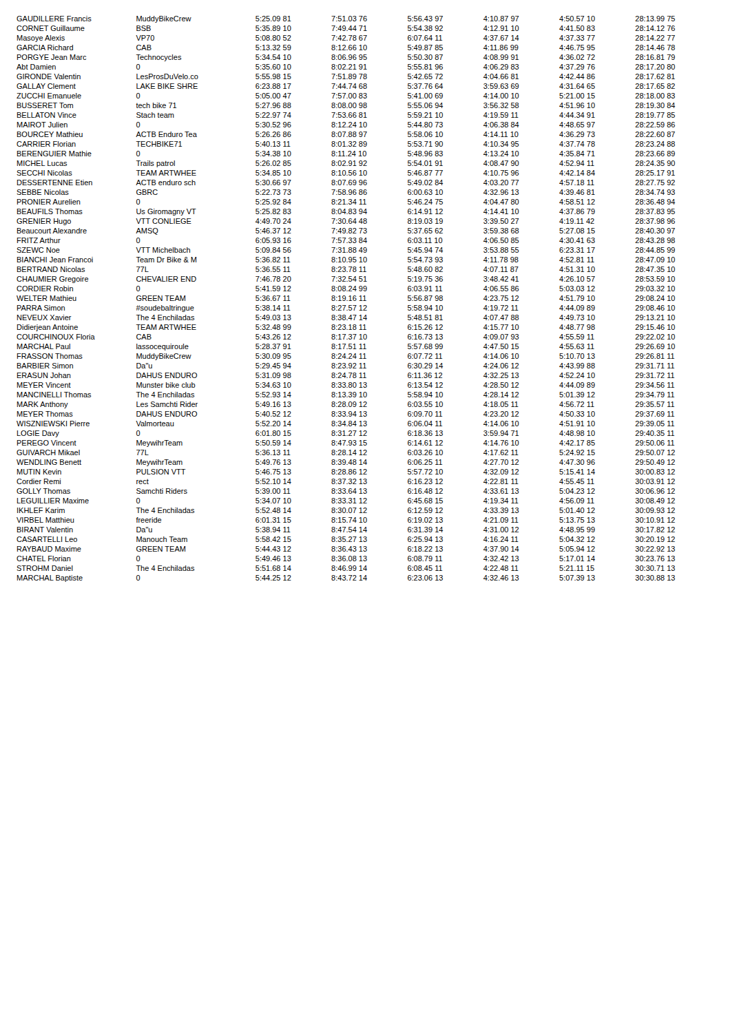| GAUDILLERE Francis | MuddyBikeCrew | 5:25.09 81 | 7:51.03 76 | 5:56.43 97 | 4:10.87 97 | 4:50.57 10 | 28:13.99 75 |
| CORNET Guillaume | BSB | 5:35.89 10 | 7:49.44 71 | 5:54.38 92 | 4:12.91 10 | 4:41.50 83 | 28:14.12 76 |
| Masoye Alexis | VP70 | 5:08.80 52 | 7:42.78 67 | 6:07.64 11 | 4:37.67 14 | 4:37.33 77 | 28:14.22 77 |
| GARCIA Richard | CAB | 5:13.32 59 | 8:12.66 10 | 5:49.87 85 | 4:11.86 99 | 4:46.75 95 | 28:14.46 78 |
| PORGYE Jean Marc | Technocycles | 5:34.54 10 | 8:06.96 95 | 5:50.30 87 | 4:08.99 91 | 4:36.02 72 | 28:16.81 79 |
| Abt Damien | 0 | 5:35.60 10 | 8:02.21 91 | 5:55.81 96 | 4:06.29 83 | 4:37.29 76 | 28:17.20 80 |
| GIRONDE Valentin | LesProsDuVelo.co | 5:55.98 15 | 7:51.89 78 | 5:42.65 72 | 4:04.66 81 | 4:42.44 86 | 28:17.62 81 |
| GALLAY Clement | LAKE BIKE SHRE | 6:23.88 17 | 7:44.74 68 | 5:37.76 64 | 3:59.63 69 | 4:31.64 65 | 28:17.65 82 |
| ZUCCHI Emanuele | 0 | 5:05.00 47 | 7:57.00 83 | 5:41.00 69 | 4:14.00 10 | 5:21.00 15 | 28:18.00 83 |
| BUSSERET Tom | tech bike 71 | 5:27.96 88 | 8:08.00 98 | 5:55.06 94 | 3:56.32 58 | 4:51.96 10 | 28:19.30 84 |
| BELLATON Vince | Stach team | 5:22.97 74 | 7:53.66 81 | 5:59.21 10 | 4:19.59 11 | 4:44.34 91 | 28:19.77 85 |
| MAIROT Julien | 0 | 5:30.52 96 | 8:12.24 10 | 5:44.80 73 | 4:06.38 84 | 4:48.65 97 | 28:22.59 86 |
| BOURCEY Mathieu | ACTB Enduro Tea | 5:26.26 86 | 8:07.88 97 | 5:58.06 10 | 4:14.11 10 | 4:36.29 73 | 28:22.60 87 |
| CARRIER Florian | TECHBIKE71 | 5:40.13 11 | 8:01.32 89 | 5:53.71 90 | 4:10.34 95 | 4:37.74 78 | 28:23.24 88 |
| BERENGUIER Mathie | 0 | 5:34.38 10 | 8:11.24 10 | 5:48.96 83 | 4:13.24 10 | 4:35.84 71 | 28:23.66 89 |
| MICHEL Lucas | Trails patrol | 5:26.02 85 | 8:02.91 92 | 5:54.01 91 | 4:08.47 90 | 4:52.94 11 | 28:24.35 90 |
| SECCHI Nicolas | TEAM ARTWHEE | 5:34.85 10 | 8:10.56 10 | 5:46.87 77 | 4:10.75 96 | 4:42.14 84 | 28:25.17 91 |
| DESSERTENNE Etien | ACTB enduro sch | 5:30.66 97 | 8:07.69 96 | 5:49.02 84 | 4:03.20 77 | 4:57.18 11 | 28:27.75 92 |
| SEBBE Nicolas | GBRC | 5:22.73 73 | 7:58.96 86 | 6:00.63 10 | 4:32.96 13 | 4:39.46 81 | 28:34.74 93 |
| PRONIER Aurelien | 0 | 5:25.92 84 | 8:21.34 11 | 5:46.24 75 | 4:04.47 80 | 4:58.51 12 | 28:36.48 94 |
| BEAUFILS Thomas | Us Giromagny VT | 5:25.82 83 | 8:04.83 94 | 6:14.91 12 | 4:14.41 10 | 4:37.86 79 | 28:37.83 95 |
| GRENIER Hugo | VTT CONLIEGE | 4:49.70 24 | 7:30.64 48 | 8:19.03 19 | 3:39.50 27 | 4:19.11 42 | 28:37.98 96 |
| Beaucourt Alexandre | AMSQ | 5:46.37 12 | 7:49.82 73 | 5:37.65 62 | 3:59.38 68 | 5:27.08 15 | 28:40.30 97 |
| FRITZ Arthur | 0 | 6:05.93 16 | 7:57.33 84 | 6:03.11 10 | 4:06.50 85 | 4:30.41 63 | 28:43.28 98 |
| SZEWC Noe | VTT Michelbach | 5:09.84 56 | 7:31.88 49 | 5:45.94 74 | 3:53.88 55 | 6:23.31 17 | 28:44.85 99 |
| BIANCHI Jean Francoi | Team Dr Bike & M | 5:36.82 11 | 8:10.95 10 | 5:54.73 93 | 4:11.78 98 | 4:52.81 11 | 28:47.09 10 |
| BERTRAND Nicolas | 77L | 5:36.55 11 | 8:23.78 11 | 5:48.60 82 | 4:07.11 87 | 4:51.31 10 | 28:47.35 10 |
| CHAUMIER Gregoire | CHEVALIER END | 7:46.78 20 | 7:32.54 51 | 5:19.75 36 | 3:48.42 41 | 4:26.10 57 | 28:53.59 10 |
| CORDIER Robin | 0 | 5:41.59 12 | 8:08.24 99 | 6:03.91 11 | 4:06.55 86 | 5:03.03 12 | 29:03.32 10 |
| WELTER Mathieu | GREEN TEAM | 5:36.67 11 | 8:19.16 11 | 5:56.87 98 | 4:23.75 12 | 4:51.79 10 | 29:08.24 10 |
| PARRA Simon | #soudebaltringue | 5:38.14 11 | 8:27.57 12 | 5:58.94 10 | 4:19.72 11 | 4:44.09 89 | 29:08.46 10 |
| NEVEUX Xavier | The 4 Enchiladas | 5:49.03 13 | 8:38.47 14 | 5:48.51 81 | 4:07.47 88 | 4:49.73 10 | 29:13.21 10 |
| Didierjean Antoine | TEAM ARTWHEE | 5:32.48 99 | 8:23.18 11 | 6:15.26 12 | 4:15.77 10 | 4:48.77 98 | 29:15.46 10 |
| COURCHINOUX Floria | CAB | 5:43.26 12 | 8:17.37 10 | 6:16.73 13 | 4:09.07 93 | 4:55.59 11 | 29:22.02 10 |
| MARCHAL Paul | lassocequiroule | 5:28.37 91 | 8:17.51 11 | 5:57.68 99 | 4:47.50 15 | 4:55.63 11 | 29:26.69 10 |
| FRASSON Thomas | MuddyBikeCrew | 5:30.09 95 | 8:24.24 11 | 6:07.72 11 | 4:14.06 10 | 5:10.70 13 | 29:26.81 11 |
| BARBIER Simon | Da"u | 5:29.45 94 | 8:23.92 11 | 6:30.29 14 | 4:24.06 12 | 4:43.99 88 | 29:31.71 11 |
| ERASUN Johan | DAHUS ENDURO | 5:31.09 98 | 8:24.78 11 | 6:11.36 12 | 4:32.25 13 | 4:52.24 10 | 29:31.72 11 |
| MEYER Vincent | Munster bike club | 5:34.63 10 | 8:33.80 13 | 6:13.54 12 | 4:28.50 12 | 4:44.09 89 | 29:34.56 11 |
| MANCINELLI Thomas | The 4 Enchiladas | 5:52.93 14 | 8:13.39 10 | 5:58.94 10 | 4:28.14 12 | 5:01.39 12 | 29:34.79 11 |
| MARK Anthony | Les Samchti Rider | 5:49.16 13 | 8:28.09 12 | 6:03.55 10 | 4:18.05 11 | 4:56.72 11 | 29:35.57 11 |
| MEYER Thomas | DAHUS ENDURO | 5:40.52 12 | 8:33.94 13 | 6:09.70 11 | 4:23.20 12 | 4:50.33 10 | 29:37.69 11 |
| WISZNIEWSKI Pierre | Valmorteau | 5:52.20 14 | 8:34.84 13 | 6:06.04 11 | 4:14.06 10 | 4:51.91 10 | 29:39.05 11 |
| LOGIE Davy | 0 | 6:01.80 15 | 8:31.27 12 | 6:18.36 13 | 3:59.94 71 | 4:48.98 10 | 29:40.35 11 |
| PEREGO Vincent | MeywihrTeam | 5:50.59 14 | 8:47.93 15 | 6:14.61 12 | 4:14.76 10 | 4:42.17 85 | 29:50.06 11 |
| GUIVARCH Mikael | 77L | 5:36.13 11 | 8:28.14 12 | 6:03.26 10 | 4:17.62 11 | 5:24.92 15 | 29:50.07 12 |
| WENDLING Benett | MeywihrTeam | 5:49.76 13 | 8:39.48 14 | 6:06.25 11 | 4:27.70 12 | 4:47.30 96 | 29:50.49 12 |
| MUTIN Kevin | PULSION VTT | 5:46.75 13 | 8:28.86 12 | 5:57.72 10 | 4:32.09 12 | 5:15.41 14 | 30:00.83 12 |
| Cordier Remi | rect | 5:52.10 14 | 8:37.32 13 | 6:16.23 12 | 4:22.81 11 | 4:55.45 11 | 30:03.91 12 |
| GOLLY Thomas | Samchti Riders | 5:39.00 11 | 8:33.64 13 | 6:16.48 12 | 4:33.61 13 | 5:04.23 12 | 30:06.96 12 |
| LEGUILLIER Maxime | 0 | 5:34.07 10 | 8:33.31 12 | 6:45.68 15 | 4:19.34 11 | 4:56.09 11 | 30:08.49 12 |
| IKHLEF Karim | The 4 Enchiladas | 5:52.48 14 | 8:30.07 12 | 6:12.59 12 | 4:33.39 13 | 5:01.40 12 | 30:09.93 12 |
| VIRBEL Matthieu | freeride | 6:01.31 15 | 8:15.74 10 | 6:19.02 13 | 4:21.09 11 | 5:13.75 13 | 30:10.91 12 |
| BIRANT Valentin | Da"u | 5:38.94 11 | 8:47.54 14 | 6:31.39 14 | 4:31.00 12 | 4:48.95 99 | 30:17.82 12 |
| CASARTELLI Leo | Manouch Team | 5:58.42 15 | 8:35.27 13 | 6:25.94 13 | 4:16.24 11 | 5:04.32 12 | 30:20.19 12 |
| RAYBAUD Maxime | GREEN TEAM | 5:44.43 12 | 8:36.43 13 | 6:18.22 13 | 4:37.90 14 | 5:05.94 12 | 30:22.92 13 |
| CHATEL Florian | 0 | 5:49.46 13 | 8:36.08 13 | 6:08.79 11 | 4:32.42 13 | 5:17.01 14 | 30:23.76 13 |
| STROHM Daniel | The 4 Enchiladas | 5:51.68 14 | 8:46.99 14 | 6:08.45 11 | 4:22.48 11 | 5:21.11 15 | 30:30.71 13 |
| MARCHAL Baptiste | 0 | 5:44.25 12 | 8:43.72 14 | 6:23.06 13 | 4:32.46 13 | 5:07.39 13 | 30:30.88 13 |